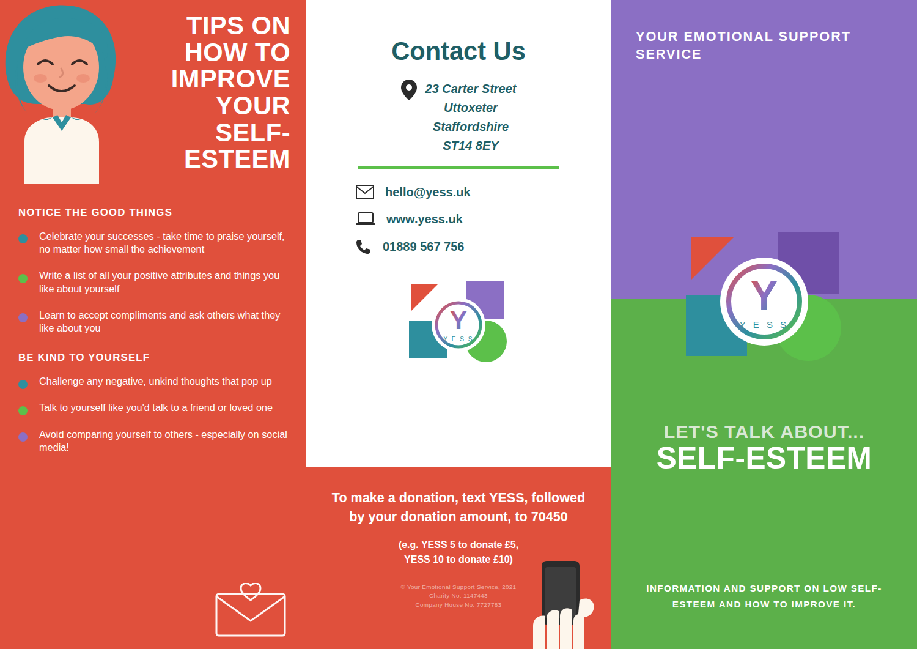============================================================ PANEL 1 — TIPS ON HOW TO IMPROVE YOUR SELF-ESTEEM ============================================================
TIPS ON HOW TO IMPROVE YOUR SELF-ESTEEM
NOTICE THE GOOD THINGS
Celebrate your successes - take time to praise yourself, no matter how small the achievement
Write a list of all your positive attributes and things you like about yourself
Learn to accept compliments and ask others what they like about you
BE KIND TO YOURSELF
Challenge any negative, unkind thoughts that pop up
Talk to yourself like you'd talk to a friend or loved one
Avoid comparing yourself to others - especially on social media!
============================================================ PANEL 2 — CONTACT US / DONATE ============================================================
Contact Us
23 Carter Street
Uttoxeter
Staffordshire
ST14 8EY
hello@yess.uk
www.yess.uk
01889 567 756
Y Y E S S
To make a donation, text YESS, followed by your donation amount, to 70450
(e.g. YESS 5 to donate £5,
YESS 10 to donate £10)
© Your Emotional Support Service, 2021
Charity No. 1147443
Company House No. 7727783
============================================================ PANEL 3 — COVER ============================================================
Your Emotional Support Service
Y Y E S S
LET'S TALK ABOUT... SELF-ESTEEM
Information and support on low self-esteem and how to improve it.